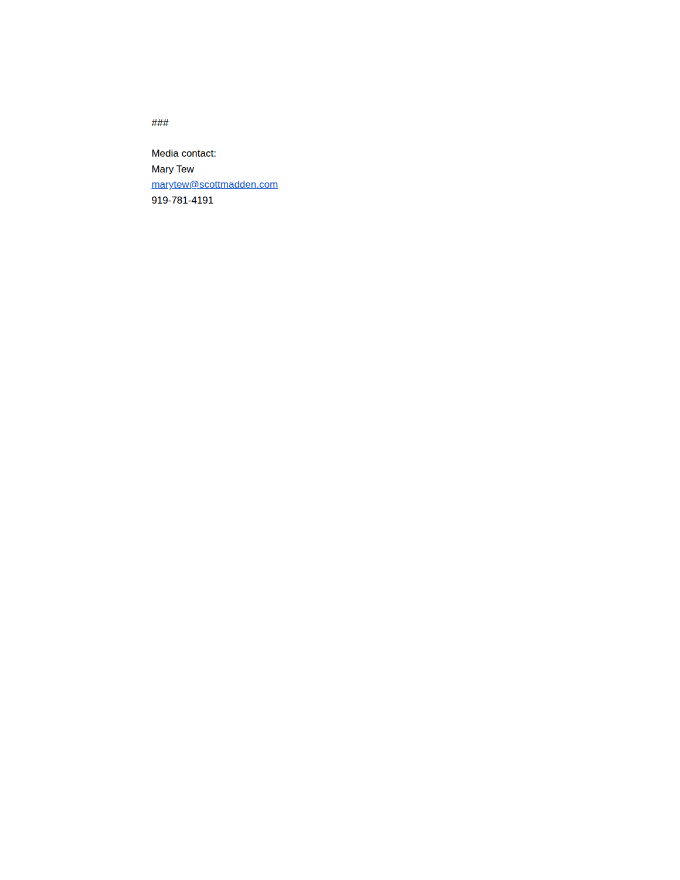###
Media contact:
Mary Tew
marytew@scottmadden.com
919-781-4191